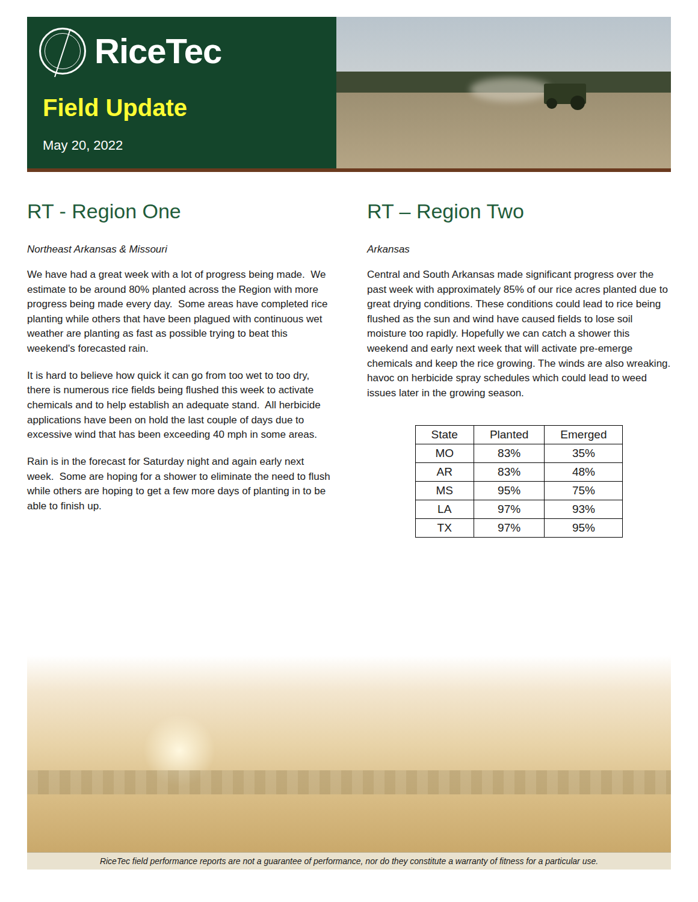RiceTec
Field Update
May 20, 2022
RT - Region One
Northeast Arkansas & Missouri
We have had a great week with a lot of progress being made. We estimate to be around 80% planted across the Region with more progress being made every day. Some areas have completed rice planting while others that have been plagued with continuous wet weather are planting as fast as possible trying to beat this weekend's forecasted rain.
It is hard to believe how quick it can go from too wet to too dry, there is numerous rice fields being flushed this week to activate chemicals and to help establish an adequate stand. All herbicide applications have been on hold the last couple of days due to excessive wind that has been exceeding 40 mph in some areas.
Rain is in the forecast for Saturday night and again early next week. Some are hoping for a shower to eliminate the need to flush while others are hoping to get a few more days of planting in to be able to finish up.
RT – Region Two
Arkansas
Central and South Arkansas made significant progress over the past week with approximately 85% of our rice acres planted due to great drying conditions. These conditions could lead to rice being flushed as the sun and wind have caused fields to lose soil moisture too rapidly. Hopefully we can catch a shower this weekend and early next week that will activate pre-emerge chemicals and keep the rice growing. The winds are also wreaking. havoc on herbicide spray schedules which could lead to weed issues later in the growing season.
| State | Planted | Emerged |
| --- | --- | --- |
| MO | 83% | 35% |
| AR | 83% | 48% |
| MS | 95% | 75% |
| LA | 97% | 93% |
| TX | 97% | 95% |
RiceTec field performance reports are not a guarantee of performance, nor do they constitute a warranty of fitness for a particular use.